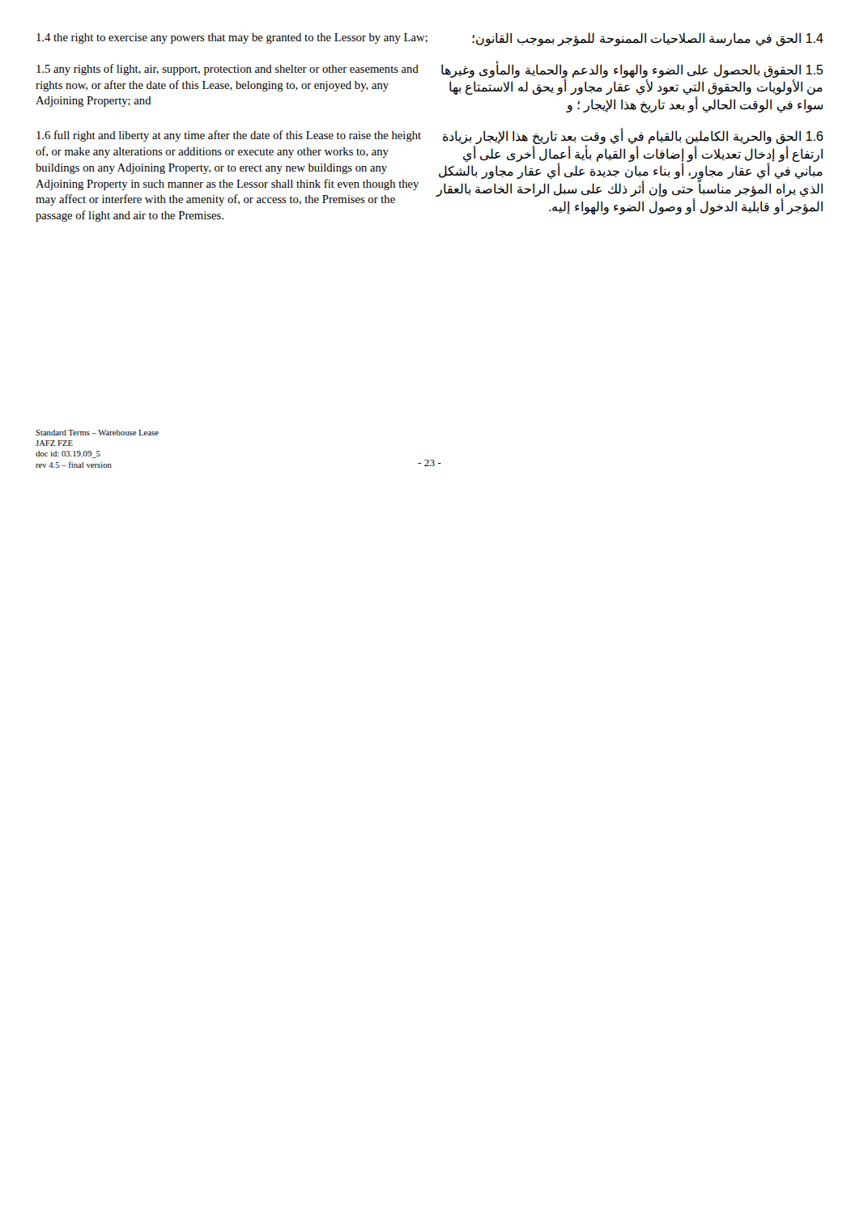| 1.4 the right to exercise any powers that may be granted to the Lessor by any Law; | 1.4 الحق في ممارسة الصلاحيات الممنوحة للمؤجر بموجب القانون؛ |
| 1.5 any rights of light, air, support, protection and shelter or other easements and rights now, or after the date of this Lease, belonging to, or enjoyed by, any Adjoining Property; and | 1.5 الحقوق بالحصول على الضوء والهواء والدعم والحماية والمأوى وغيرها من الأولويات والحقوق التي تعود لأي عقار مجاور أو يحق له الاستمتاع بها سواء في الوقت الحالي أو بعد تاريخ هذا الإيجار ؛ و |
| 1.6 full right and liberty at any time after the date of this Lease to raise the height of, or make any alterations or additions or execute any other works to, any buildings on any Adjoining Property, or to erect any new buildings on any Adjoining Property in such manner as the Lessor shall think fit even though they may affect or interfere with the amenity of, or access to, the Premises or the passage of light and air to the Premises. | 1.6 الحق والحرية الكاملين بالقيام في أي وقت بعد تاريخ هذا الإيجار بزيادة ارتفاع أو إدخال تعديلات أو إضافات أو القيام بأية أعمال أخرى على أي مباني في أي عقار مجاور، أو بناء مبان جديدة على أي عقار مجاور بالشكل الذي يراه المؤجر مناسباً حتى وإن أثر ذلك على سبل الراحة الخاصة بالعقار المؤجر أو قابلية الدخول أو وصول الضوء والهواء إليه. |
Standard Terms – Warehouse Lease
JAFZ FZE
doc id: 03.19.09_5
rev 4.5 – final version - 23 -